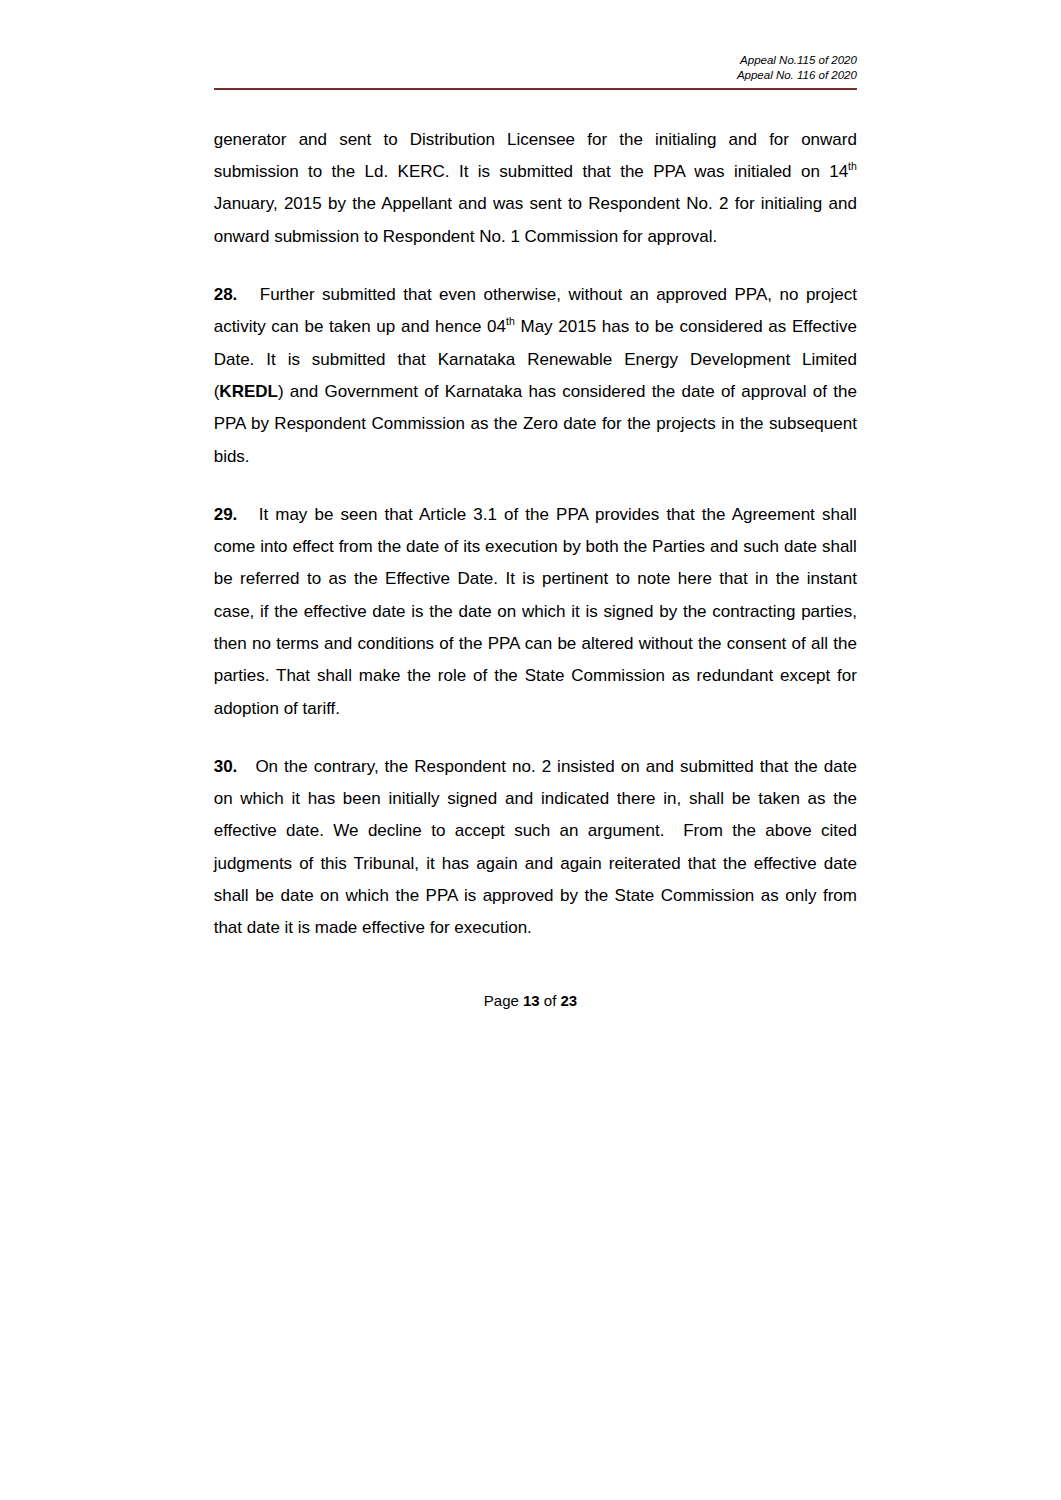Appeal No.115 of 2020
Appeal No. 116 of 2020
generator and sent to Distribution Licensee for the initialing and for onward submission to the Ld. KERC. It is submitted that the PPA was initialed on 14th January, 2015 by the Appellant and was sent to Respondent No. 2 for initialing and onward submission to Respondent No. 1 Commission for approval.
28. Further submitted that even otherwise, without an approved PPA, no project activity can be taken up and hence 04th May 2015 has to be considered as Effective Date. It is submitted that Karnataka Renewable Energy Development Limited (KREDL) and Government of Karnataka has considered the date of approval of the PPA by Respondent Commission as the Zero date for the projects in the subsequent bids.
29. It may be seen that Article 3.1 of the PPA provides that the Agreement shall come into effect from the date of its execution by both the Parties and such date shall be referred to as the Effective Date. It is pertinent to note here that in the instant case, if the effective date is the date on which it is signed by the contracting parties, then no terms and conditions of the PPA can be altered without the consent of all the parties. That shall make the role of the State Commission as redundant except for adoption of tariff.
30. On the contrary, the Respondent no. 2 insisted on and submitted that the date on which it has been initially signed and indicated there in, shall be taken as the effective date. We decline to accept such an argument. From the above cited judgments of this Tribunal, it has again and again reiterated that the effective date shall be date on which the PPA is approved by the State Commission as only from that date it is made effective for execution.
Page 13 of 23